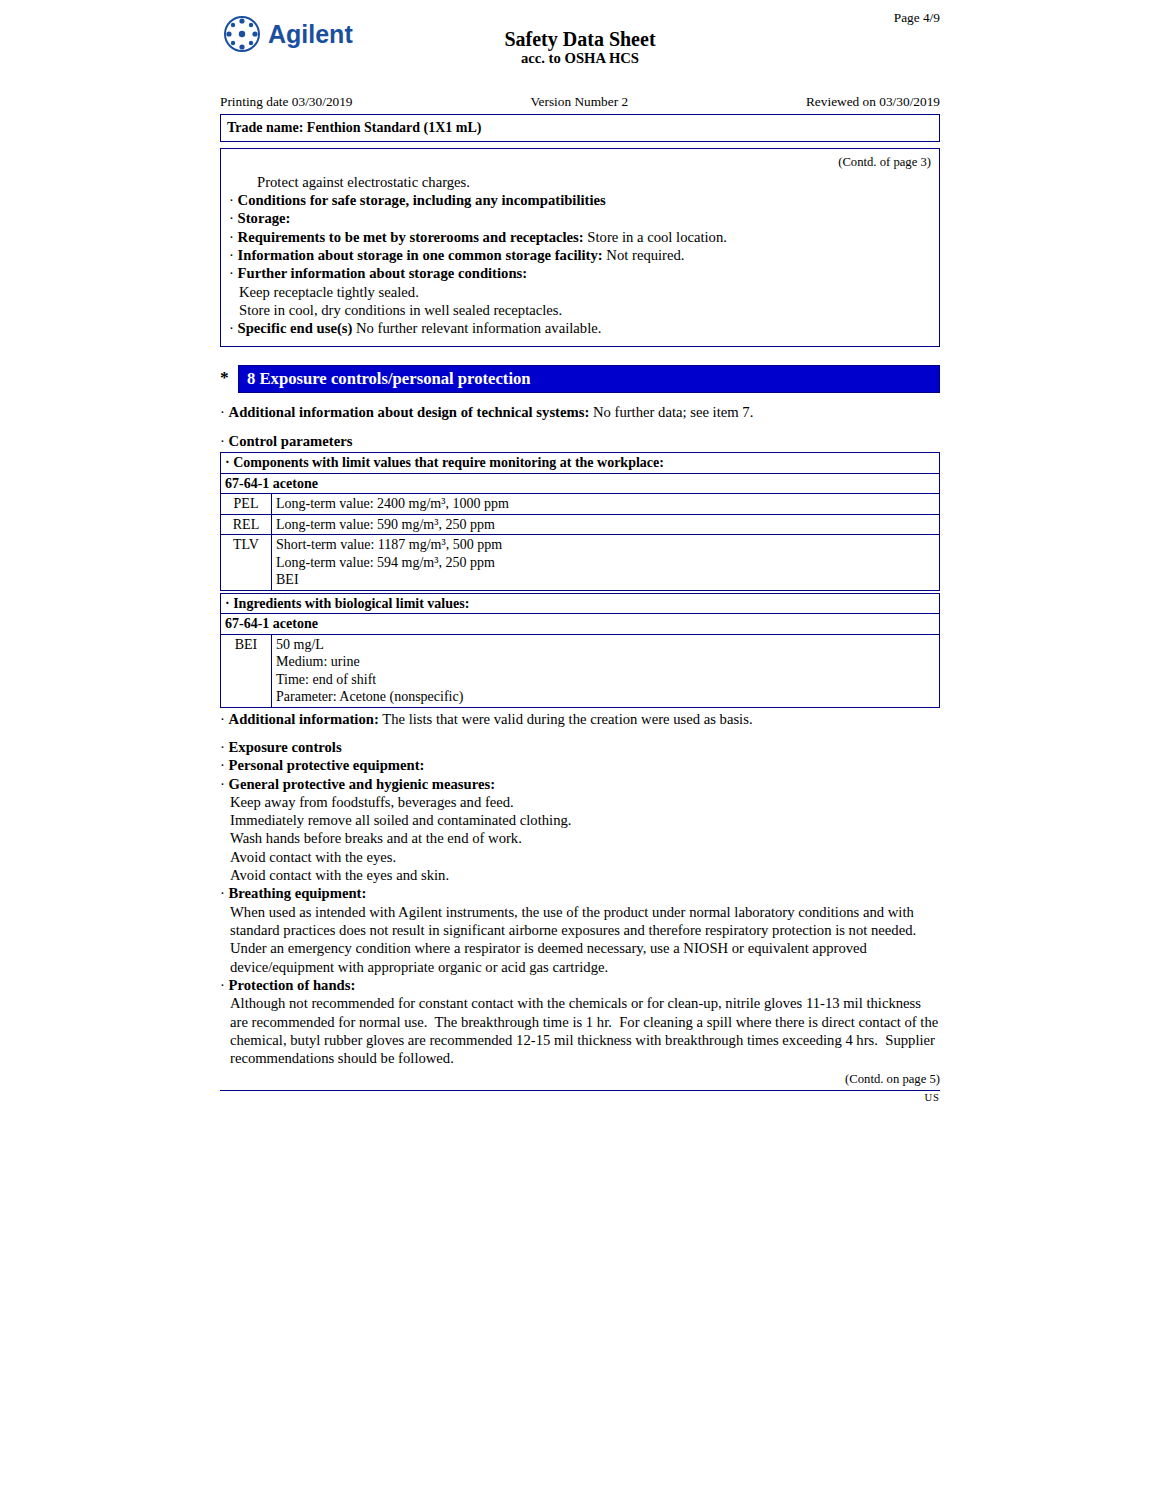Agilent
Page 4/9
Safety Data Sheet
acc. to OSHA HCS
Printing date 03/30/2019
Version Number 2
Reviewed on 03/30/2019
Trade name: Fenthion Standard (1X1 mL)
(Contd. of page 3)
Protect against electrostatic charges.
· Conditions for safe storage, including any incompatibilities
· Storage:
· Requirements to be met by storerooms and receptacles: Store in a cool location.
· Information about storage in one common storage facility: Not required.
· Further information about storage conditions:
Keep receptacle tightly sealed.
Store in cool, dry conditions in well sealed receptacles.
· Specific end use(s) No further relevant information available.
*
8 Exposure controls/personal protection
· Additional information about design of technical systems: No further data; see item 7.
· Control parameters
| · Components with limit values that require monitoring at the workplace: |
| 67-64-1 acetone |
| PEL | Long-term value: 2400 mg/m³, 1000 ppm |
| REL | Long-term value: 590 mg/m³, 250 ppm |
| TLV | Short-term value: 1187 mg/m³, 500 ppm Long-term value: 594 mg/m³, 250 ppm BEI |
| · Ingredients with biological limit values: |
| 67-64-1 acetone |
| BEI | 50 mg/L Medium: urine Time: end of shift Parameter: Acetone (nonspecific) |
· Additional information: The lists that were valid during the creation were used as basis.
· Exposure controls
· Personal protective equipment:
· General protective and hygienic measures:
Keep away from foodstuffs, beverages and feed.
Immediately remove all soiled and contaminated clothing.
Wash hands before breaks and at the end of work.
Avoid contact with the eyes.
Avoid contact with the eyes and skin.
· Breathing equipment:
When used as intended with Agilent instruments, the use of the product under normal laboratory conditions and with standard practices does not result in significant airborne exposures and therefore respiratory protection is not needed.
Under an emergency condition where a respirator is deemed necessary, use a NIOSH or equivalent approved device/equipment with appropriate organic or acid gas cartridge.
· Protection of hands:
Although not recommended for constant contact with the chemicals or for clean-up, nitrile gloves 11-13 mil thickness are recommended for normal use. The breakthrough time is 1 hr. For cleaning a spill where there is direct contact of the chemical, butyl rubber gloves are recommended 12-15 mil thickness with breakthrough times exceeding 4 hrs. Supplier recommendations should be followed.
(Contd. on page 5)
US